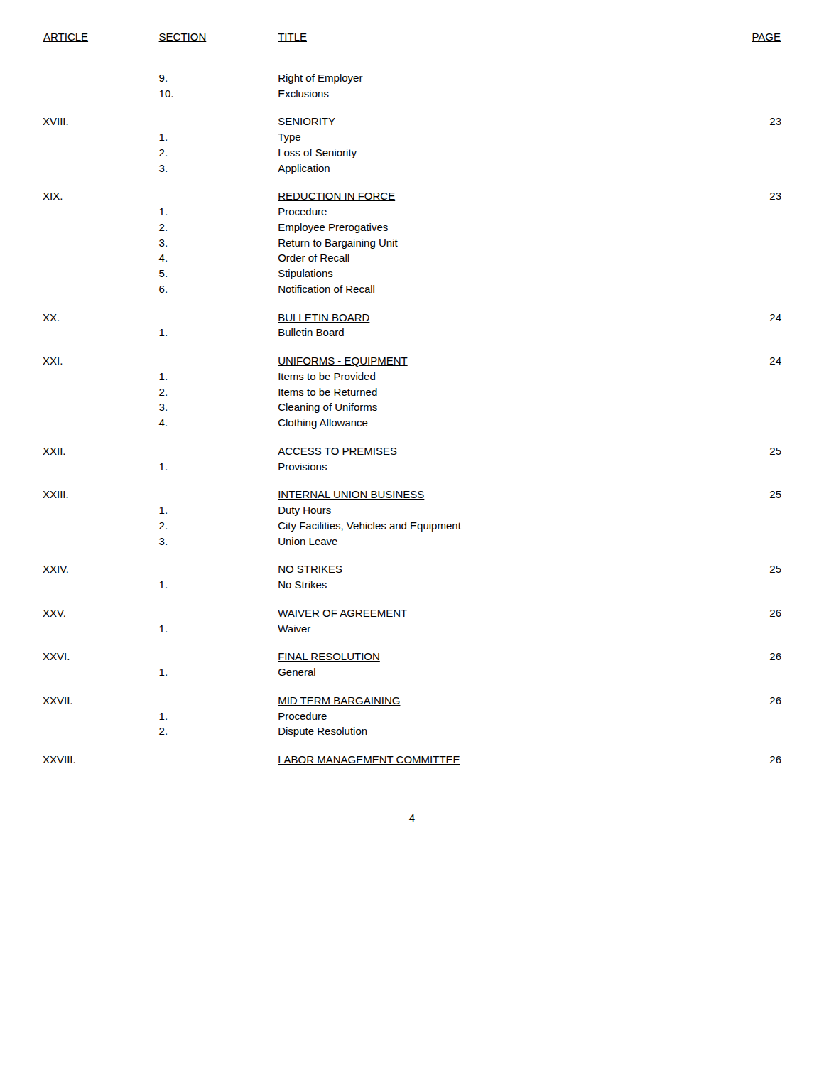| ARTICLE | SECTION | TITLE | PAGE |
| --- | --- | --- | --- |
| | 9. | Right of Employer | |
| | 10. | Exclusions | |
| XVIII. | | SENIORITY | 23 |
| | 1. | Type | |
| | 2. | Loss of Seniority | |
| | 3. | Application | |
| XIX. | | REDUCTION IN FORCE | 23 |
| | 1. | Procedure | |
| | 2. | Employee Prerogatives | |
| | 3. | Return to Bargaining Unit | |
| | 4. | Order of Recall | |
| | 5. | Stipulations | |
| | 6. | Notification of Recall | |
| XX. | | BULLETIN BOARD | 24 |
| | 1. | Bulletin Board | |
| XXI. | | UNIFORMS - EQUIPMENT | 24 |
| | 1. | Items to be Provided | |
| | 2. | Items to be Returned | |
| | 3. | Cleaning of Uniforms | |
| | 4. | Clothing Allowance | |
| XXII. | | ACCESS TO PREMISES | 25 |
| | 1. | Provisions | |
| XXIII. | | INTERNAL UNION BUSINESS | 25 |
| | 1. | Duty Hours | |
| | 2. | City Facilities, Vehicles and Equipment | |
| | 3. | Union Leave | |
| XXIV. | | NO STRIKES | 25 |
| | 1. | No Strikes | |
| XXV. | | WAIVER OF AGREEMENT | 26 |
| | 1. | Waiver | |
| XXVI. | | FINAL RESOLUTION | 26 |
| | 1. | General | |
| XXVII. | | MID TERM BARGAINING | 26 |
| | 1. | Procedure | |
| | 2. | Dispute Resolution | |
| XXVIII. | | LABOR MANAGEMENT COMMITTEE | 26 |
4